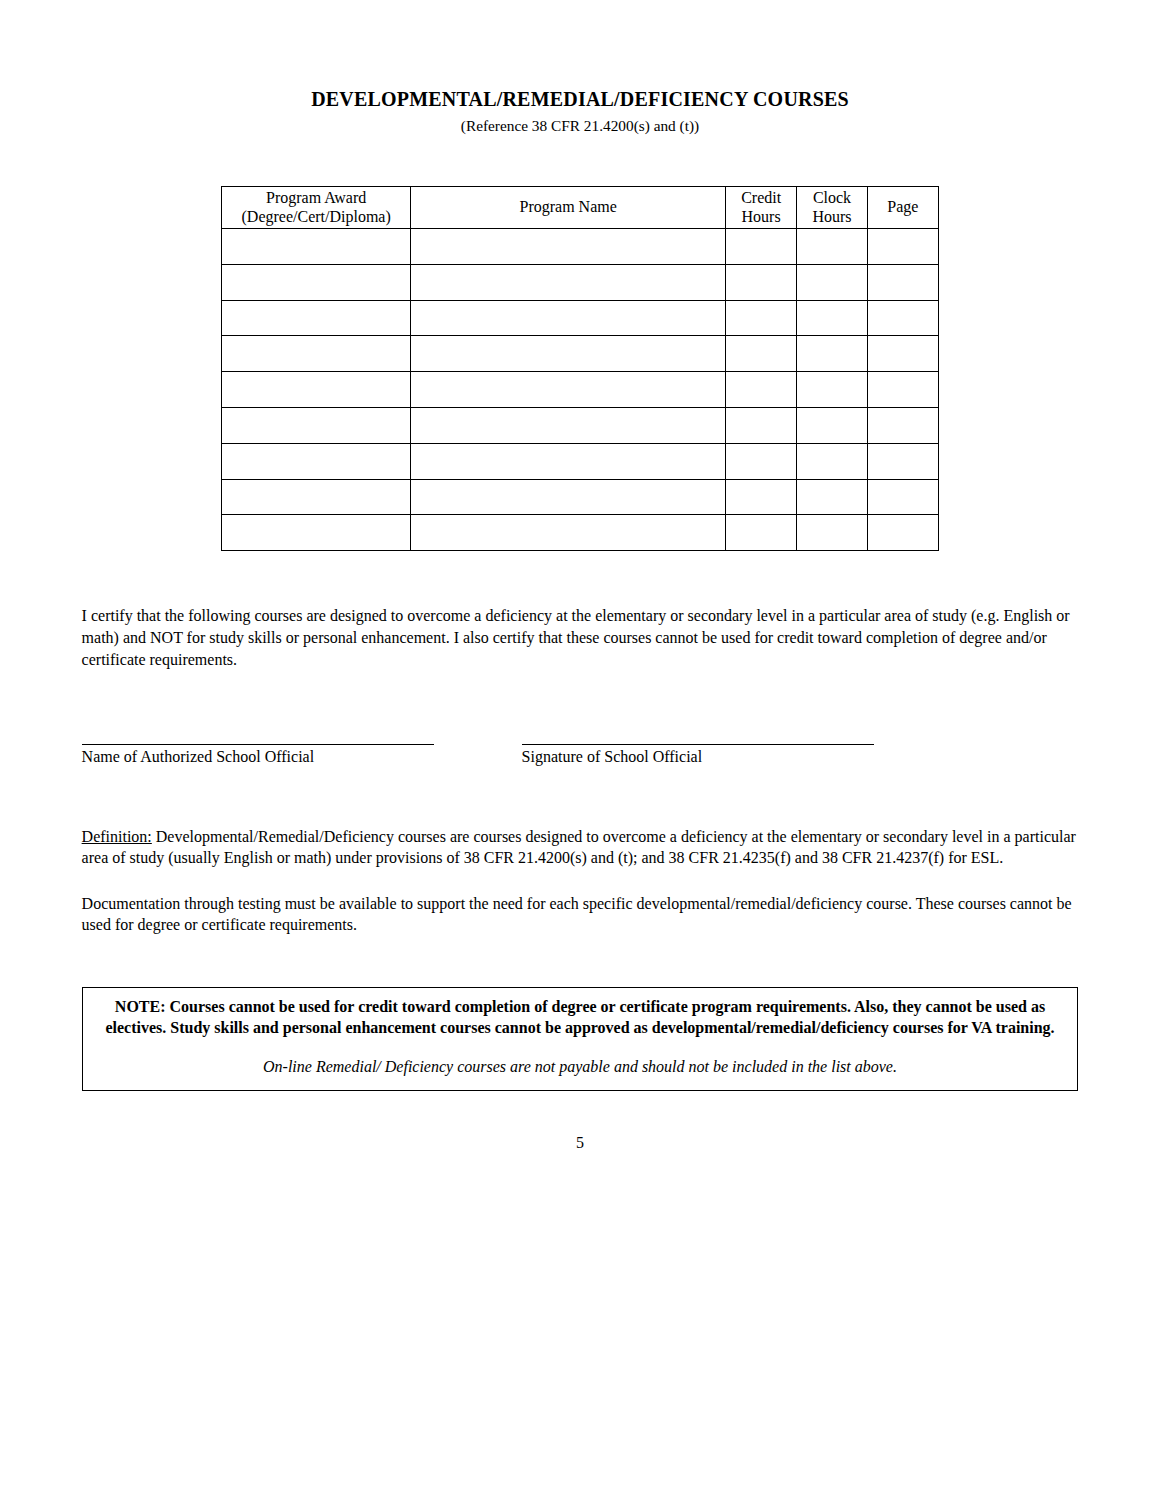DEVELOPMENTAL/REMEDIAL/DEFICIENCY COURSES
(Reference 38 CFR 21.4200(s) and (t))
| Program Award (Degree/Cert/Diploma) | Program Name | Credit Hours | Clock Hours | Page |
| --- | --- | --- | --- | --- |
I certify that the following courses are designed to overcome a deficiency at the elementary or secondary level in a particular area of study (e.g. English or math) and NOT for study skills or personal enhancement. I also certify that these courses cannot be used for credit toward completion of degree and/or certificate requirements.
Name of Authorized School Official
Signature of School Official
Definition: Developmental/Remedial/Deficiency courses are courses designed to overcome a deficiency at the elementary or secondary level in a particular area of study (usually English or math) under provisions of 38 CFR 21.4200(s) and (t); and 38 CFR 21.4235(f) and 38 CFR 21.4237(f) for ESL.
Documentation through testing must be available to support the need for each specific developmental/remedial/deficiency course. These courses cannot be used for degree or certificate requirements.
NOTE: Courses cannot be used for credit toward completion of degree or certificate program requirements. Also, they cannot be used as electives. Study skills and personal enhancement courses cannot be approved as developmental/remedial/deficiency courses for VA training.
On-line Remedial/ Deficiency courses are not payable and should not be included in the list above.
5